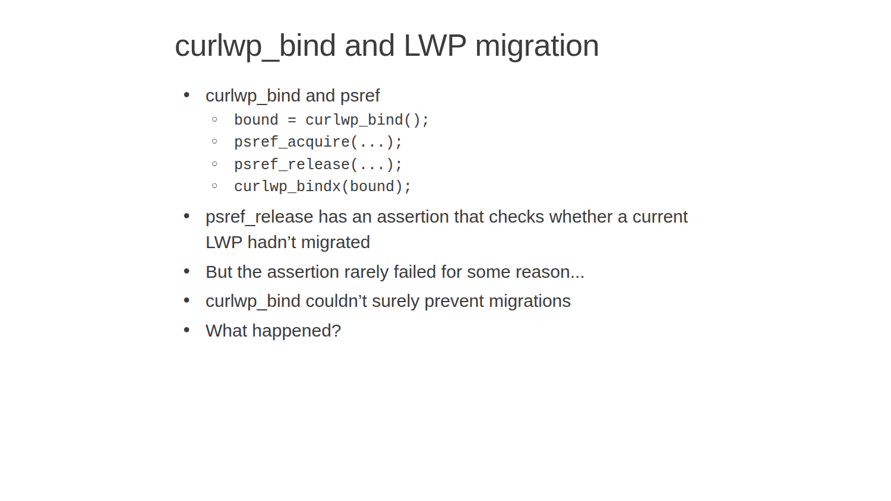curlwp_bind and LWP migration
curlwp_bind and psref
bound = curlwp_bind();
psref_acquire(...);
psref_release(...);
curlwp_bindx(bound);
psref_release has an assertion that checks whether a current LWP hadn’t migrated
But the assertion rarely failed for some reason...
curlwp_bind couldn’t surely prevent migrations
What happened?